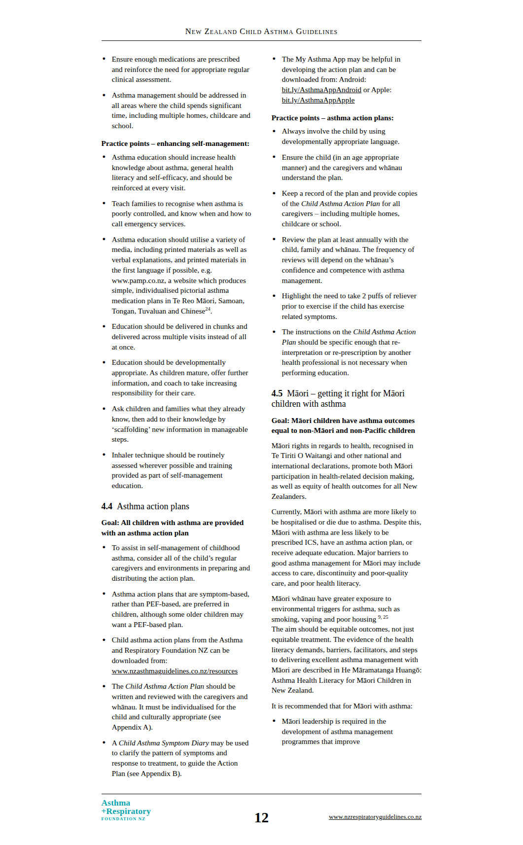New Zealand Child Asthma Guidelines
Ensure enough medications are prescribed and reinforce the need for appropriate regular clinical assessment.
Asthma management should be addressed in all areas where the child spends significant time, including multiple homes, childcare and school.
Practice points – enhancing self-management:
Asthma education should increase health knowledge about asthma, general health literacy and self-efficacy, and should be reinforced at every visit.
Teach families to recognise when asthma is poorly controlled, and know when and how to call emergency services.
Asthma education should utilise a variety of media, including printed materials as well as verbal explanations, and printed materials in the first language if possible, e.g. www.pamp.co.nz, a website which produces simple, individualised pictorial asthma medication plans in Te Reo Māori, Samoan, Tongan, Tuvaluan and Chinese24.
Education should be delivered in chunks and delivered across multiple visits instead of all at once.
Education should be developmentally appropriate. As children mature, offer further information, and coach to take increasing responsibility for their care.
Ask children and families what they already know, then add to their knowledge by ‘scaffolding’ new information in manageable steps.
Inhaler technique should be routinely assessed wherever possible and training provided as part of self-management education.
4.4 Asthma action plans
Goal: All children with asthma are provided with an asthma action plan
To assist in self-management of childhood asthma, consider all of the child’s regular caregivers and environments in preparing and distributing the action plan.
Asthma action plans that are symptom-based, rather than PEF-based, are preferred in children, although some older children may want a PEF-based plan.
Child asthma action plans from the Asthma and Respiratory Foundation NZ can be downloaded from: www.nzasthmaguidelines.co.nz/resources
The Child Asthma Action Plan should be written and reviewed with the caregivers and whānau. It must be individualised for the child and culturally appropriate (see Appendix A).
A Child Asthma Symptom Diary may be used to clarify the pattern of symptoms and response to treatment, to guide the Action Plan (see Appendix B).
The My Asthma App may be helpful in developing the action plan and can be downloaded from: Android: bit.ly/AsthmaAppAndroid or Apple: bit.ly/AsthmaAppApple
Practice points – asthma action plans:
Always involve the child by using developmentally appropriate language.
Ensure the child (in an age appropriate manner) and the caregivers and whānau understand the plan.
Keep a record of the plan and provide copies of the Child Asthma Action Plan for all caregivers – including multiple homes, childcare or school.
Review the plan at least annually with the child, family and whānau. The frequency of reviews will depend on the whānau’s confidence and competence with asthma management.
Highlight the need to take 2 puffs of reliever prior to exercise if the child has exercise related symptoms.
The instructions on the Child Asthma Action Plan should be specific enough that re-interpretation or re-prescription by another health professional is not necessary when performing education.
4.5 Māori – getting it right for Māori children with asthma
Goal: Māori children have asthma outcomes equal to non-Māori and non-Pacific children
Māori rights in regards to health, recognised in Te Tiriti O Waitangi and other national and international declarations, promote both Māori participation in health-related decision making, as well as equity of health outcomes for all New Zealanders.
Currently, Māori with asthma are more likely to be hospitalised or die due to asthma. Despite this, Māori with asthma are less likely to be prescribed ICS, have an asthma action plan, or receive adequate education. Major barriers to good asthma management for Māori may include access to care, discontinuity and poor-quality care, and poor health literacy.
Māori whānau have greater exposure to environmental triggers for asthma, such as smoking, vaping and poor housing 9, 25
The aim should be equitable outcomes, not just equitable treatment. The evidence of the health literacy demands, barriers, facilitators, and steps to delivering excellent asthma management with Māori are described in He Māramatanga Huangō: Asthma Health Literacy for Māori Children in New Zealand.
It is recommended that for Māori with asthma:
Māori leadership is required in the development of asthma management programmes that improve
Asthma +Respiratory FOUNDATION NZ
12
www.nzrespiratoryguidelines.co.nz